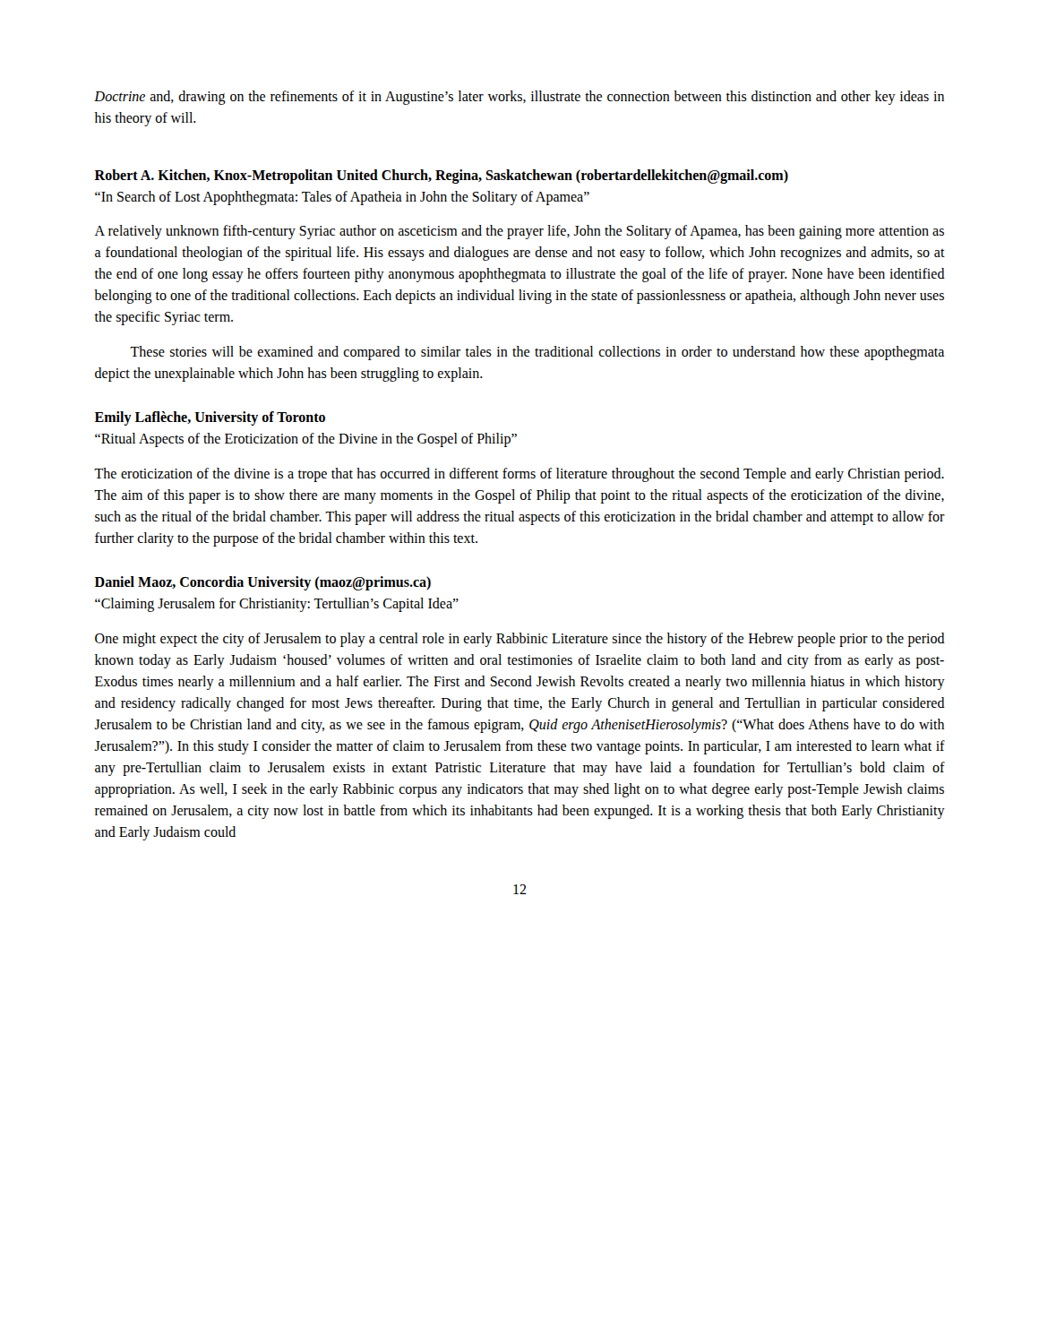Doctrine and, drawing on the refinements of it in Augustine’s later works, illustrate the connection between this distinction and other key ideas in his theory of will.
Robert A. Kitchen, Knox-Metropolitan United Church, Regina, Saskatchewan (robertardellekitchen@gmail.com)
“In Search of Lost Apophthegmata: Tales of Apatheia in John the Solitary of Apamea”
A relatively unknown fifth-century Syriac author on asceticism and the prayer life, John the Solitary of Apamea, has been gaining more attention as a foundational theologian of the spiritual life. His essays and dialogues are dense and not easy to follow, which John recognizes and admits, so at the end of one long essay he offers fourteen pithy anonymous apophthegmata to illustrate the goal of the life of prayer. None have been identified belonging to one of the traditional collections. Each depicts an individual living in the state of passionlessness or apatheia, although John never uses the specific Syriac term.
These stories will be examined and compared to similar tales in the traditional collections in order to understand how these apopthegmata depict the unexplainable which John has been struggling to explain.
Emily Laflèche, University of Toronto
“Ritual Aspects of the Eroticization of the Divine in the Gospel of Philip”
The eroticization of the divine is a trope that has occurred in different forms of literature throughout the second Temple and early Christian period. The aim of this paper is to show there are many moments in the Gospel of Philip that point to the ritual aspects of the eroticization of the divine, such as the ritual of the bridal chamber. This paper will address the ritual aspects of this eroticization in the bridal chamber and attempt to allow for further clarity to the purpose of the bridal chamber within this text.
Daniel Maoz, Concordia University (maoz@primus.ca)
“Claiming Jerusalem for Christianity: Tertullian’s Capital Idea”
One might expect the city of Jerusalem to play a central role in early Rabbinic Literature since the history of the Hebrew people prior to the period known today as Early Judaism ‘housed’ volumes of written and oral testimonies of Israelite claim to both land and city from as early as post-Exodus times nearly a millennium and a half earlier. The First and Second Jewish Revolts created a nearly two millennia hiatus in which history and residency radically changed for most Jews thereafter. During that time, the Early Church in general and Tertullian in particular considered Jerusalem to be Christian land and city, as we see in the famous epigram, Quid ergo AthenisetHierosolymis? (“What does Athens have to do with Jerusalem?”). In this study I consider the matter of claim to Jerusalem from these two vantage points. In particular, I am interested to learn what if any pre-Tertullian claim to Jerusalem exists in extant Patristic Literature that may have laid a foundation for Tertullian’s bold claim of appropriation. As well, I seek in the early Rabbinic corpus any indicators that may shed light on to what degree early post-Temple Jewish claims remained on Jerusalem, a city now lost in battle from which its inhabitants had been expunged. It is a working thesis that both Early Christianity and Early Judaism could
12